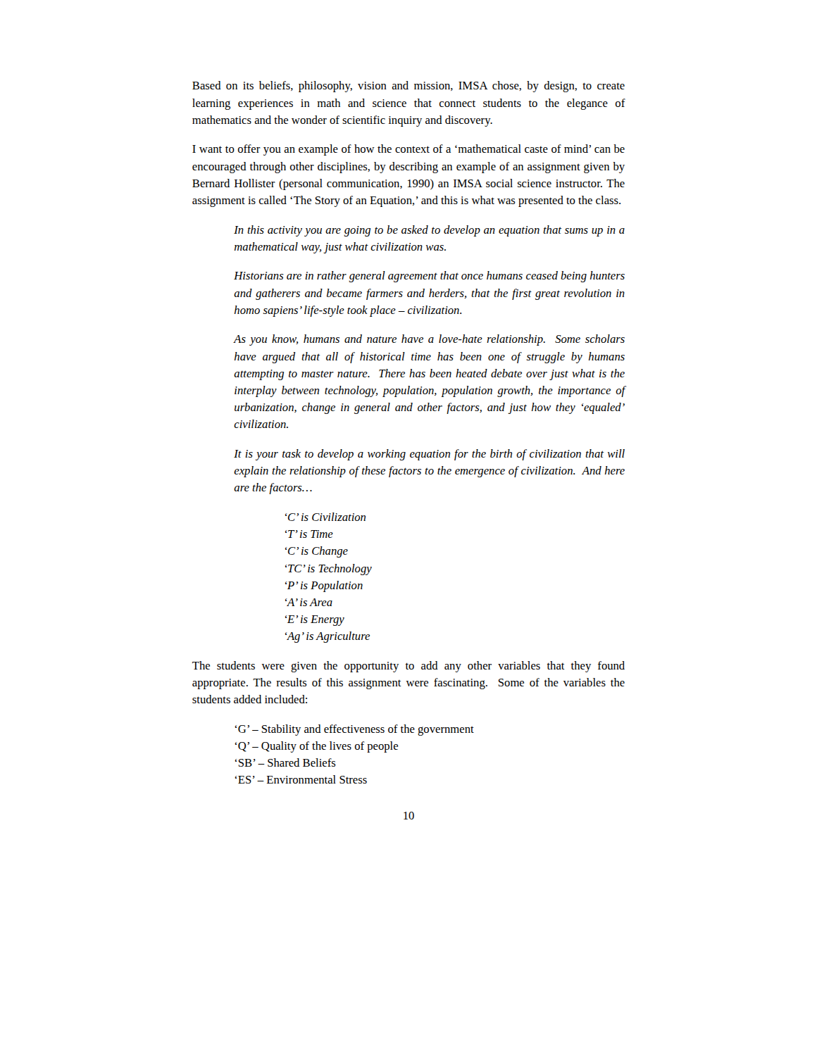Based on its beliefs, philosophy, vision and mission, IMSA chose, by design, to create learning experiences in math and science that connect students to the elegance of mathematics and the wonder of scientific inquiry and discovery.
I want to offer you an example of how the context of a ‘mathematical caste of mind’ can be encouraged through other disciplines, by describing an example of an assignment given by Bernard Hollister (personal communication, 1990) an IMSA social science instructor. The assignment is called ‘The Story of an Equation,’ and this is what was presented to the class.
In this activity you are going to be asked to develop an equation that sums up in a mathematical way, just what civilization was.
Historians are in rather general agreement that once humans ceased being hunters and gatherers and became farmers and herders, that the first great revolution in homo sapiens’ life-style took place – civilization.
As you know, humans and nature have a love-hate relationship. Some scholars have argued that all of historical time has been one of struggle by humans attempting to master nature. There has been heated debate over just what is the interplay between technology, population, population growth, the importance of urbanization, change in general and other factors, and just how they ‘equaled’ civilization.
It is your task to develop a working equation for the birth of civilization that will explain the relationship of these factors to the emergence of civilization. And here are the factors…
‘C’ is Civilization
‘T’ is Time
‘C’ is Change
‘TC’ is Technology
‘P’ is Population
‘A’ is Area
‘E’ is Energy
‘Ag’ is Agriculture
The students were given the opportunity to add any other variables that they found appropriate. The results of this assignment were fascinating. Some of the variables the students added included:
‘G’ – Stability and effectiveness of the government
‘Q’ – Quality of the lives of people
‘SB’ – Shared Beliefs
‘ES’ – Environmental Stress
10